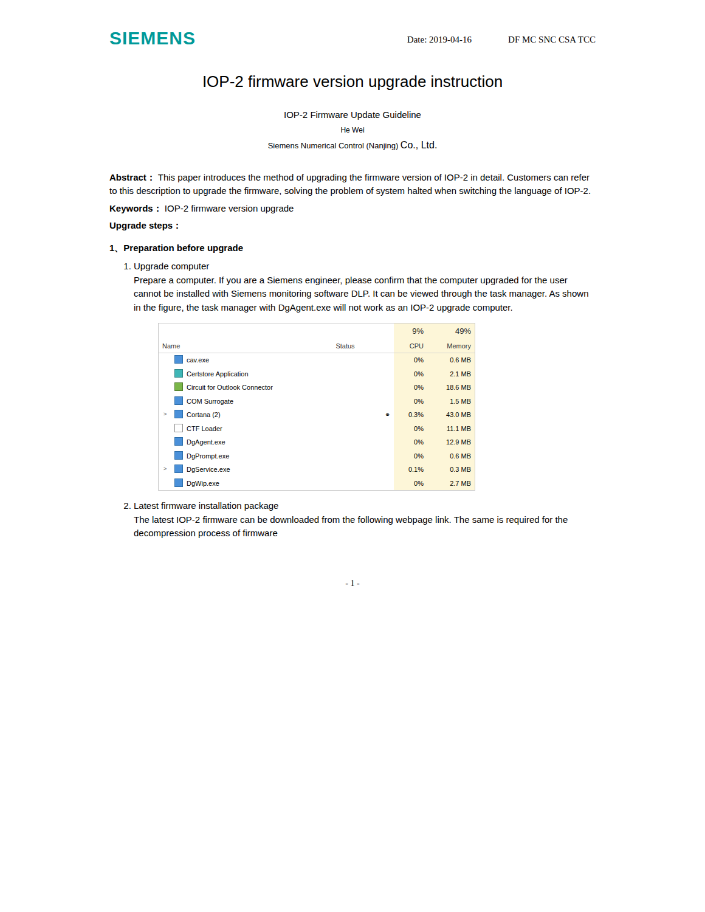SIEMENS
Date: 2019-04-16 DF MC SNC CSA TCC
IOP-2 firmware version upgrade instruction
IOP-2 Firmware Update Guideline
He Wei
Siemens Numerical Control (Nanjing) Co., Ltd.
Abstract： This paper introduces the method of upgrading the firmware version of IOP-2 in detail. Customers can refer to this description to upgrade the firmware, solving the problem of system halted when switching the language of IOP-2.
Keywords： IOP-2 firmware version upgrade
Upgrade steps：
1、Preparation before upgrade
Upgrade computer
Prepare a computer. If you are a Siemens engineer, please confirm that the computer upgraded for the user cannot be installed with Siemens monitoring software DLP. It can be viewed through the task manager. As shown in the figure, the task manager with DgAgent.exe will not work as an IOP-2 upgrade computer.
| | | 9% | 49% |
| --- | --- | --- | --- |
| Name | Status | CPU | Memory |
| cav.exe | | 0% | 0.6 MB |
| Certstore Application | | 0% | 2.1 MB |
| Circuit for Outlook Connector | | 0% | 18.6 MB |
| COM Surrogate | | 0% | 1.5 MB |
| > Cortana (2) | ⚭ | 0.3% | 43.0 MB |
| CTF Loader | | 0% | 11.1 MB |
| DgAgent.exe | | 0% | 12.9 MB |
| DgPrompt.exe | | 0% | 0.6 MB |
| > DgService.exe | | 0.1% | 0.3 MB |
| DgWip.exe | | 0% | 2.7 MB |
Latest firmware installation package
The latest IOP-2 firmware can be downloaded from the following webpage link. The same is required for the decompression process of firmware
- 1 -